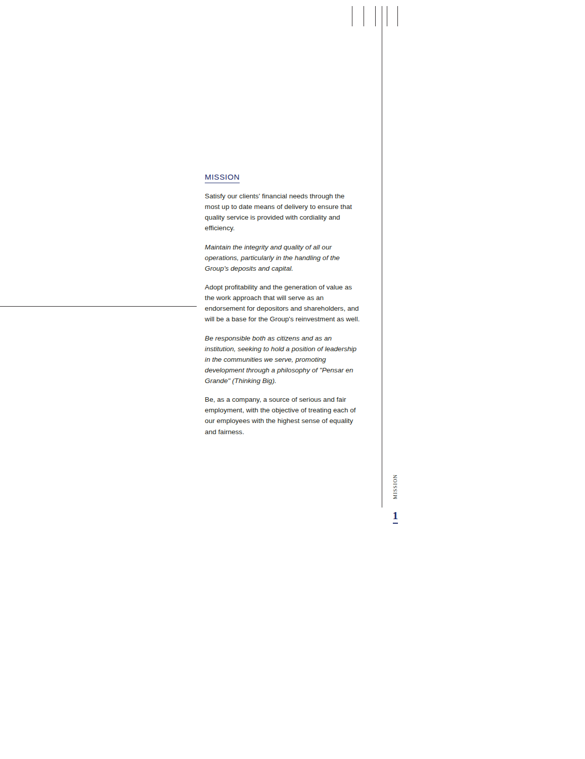MISSION
Satisfy our clients' financial needs through the most up to date means of delivery to ensure that quality service is provided with cordiality and efficiency.
Maintain the integrity and quality of all our operations, particularly in the handling of the Group's deposits and capital.
Adopt profitability and the generation of value as the work approach that will serve as an endorsement for depositors and shareholders, and will be a base for the Group's reinvestment as well.
Be responsible both as citizens and as an institution, seeking to hold a position of leadership in the communities we serve, promoting development through a philosophy of "Pensar en Grande" (Thinking Big).
Be, as a company, a source of serious and fair employment, with the objective of treating each of our employees with the highest sense of equality and fairness.
MISSION
1